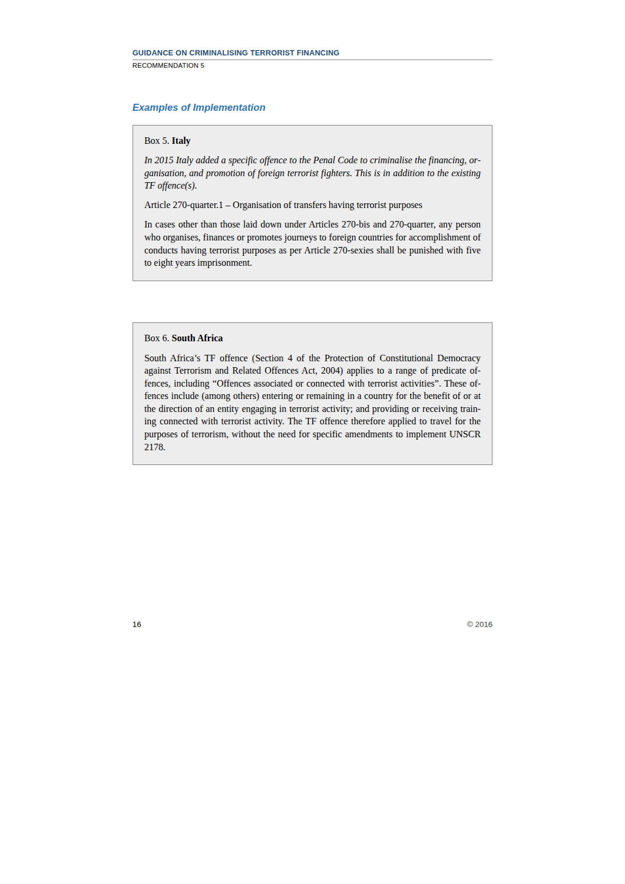Guidance on Criminalising Terrorist Financing
Recommendation 5
Examples of Implementation
Box 5. Italy
In 2015 Italy added a specific offence to the Penal Code to criminalise the financing, organisation, and promotion of foreign terrorist fighters. This is in addition to the existing TF offence(s).
Article 270-quarter.1 – Organisation of transfers having terrorist purposes
In cases other than those laid down under Articles 270-bis and 270-quarter, any person who organises, finances or promotes journeys to foreign countries for accomplishment of conducts having terrorist purposes as per Article 270-sexies shall be punished with five to eight years imprisonment.
Box 6. South Africa
South Africa’s TF offence (Section 4 of the Protection of Constitutional Democracy against Terrorism and Related Offences Act, 2004) applies to a range of predicate offences, including “Offences associated or connected with terrorist activities”. These offences include (among others) entering or remaining in a country for the benefit of or at the direction of an entity engaging in terrorist activity; and providing or receiving training connected with terrorist activity. The TF offence therefore applied to travel for the purposes of terrorism, without the need for specific amendments to implement UNSCR 2178.
16 © 2016